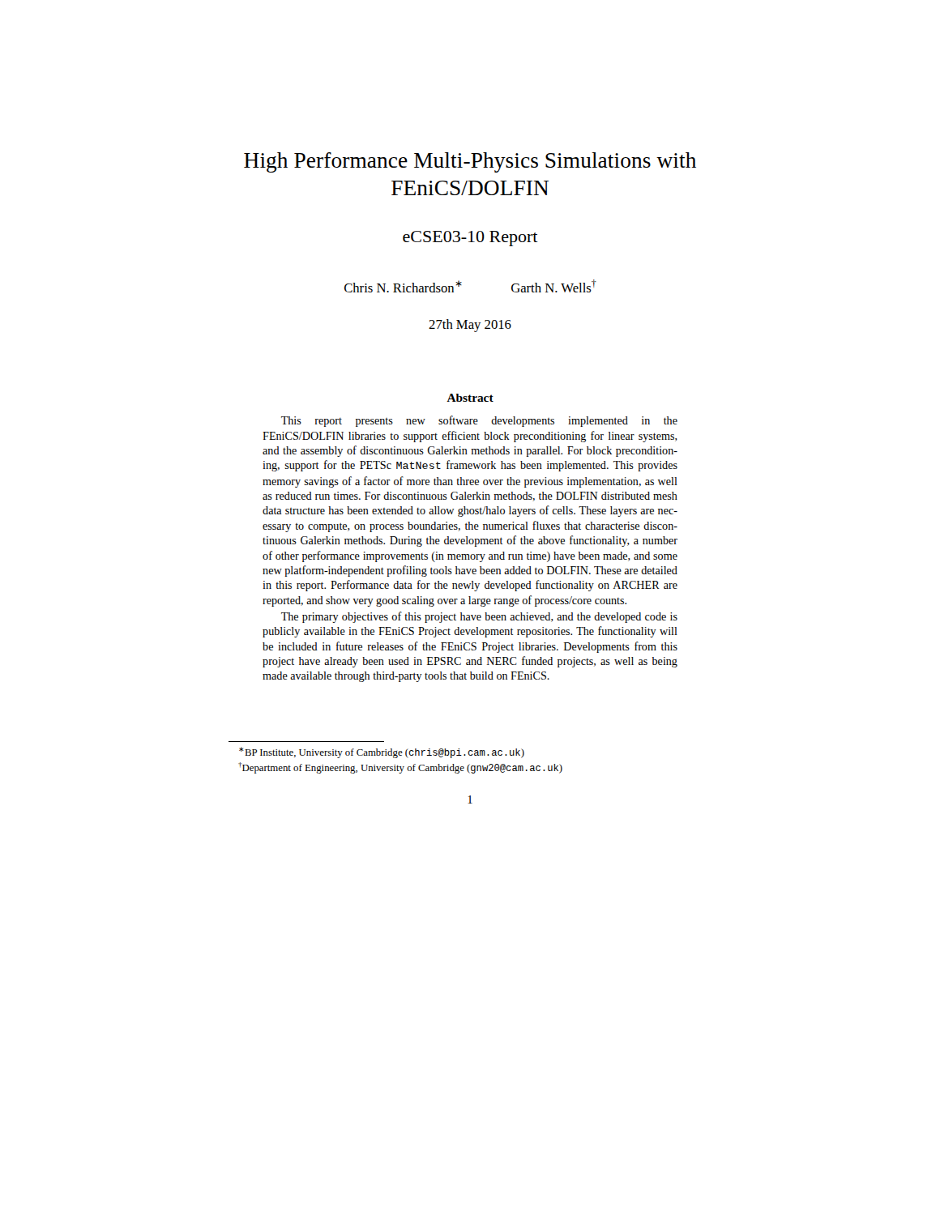High Performance Multi-Physics Simulations with
FEniCS/DOLFIN
eCSE03-10 Report
Chris N. Richardson∗ Garth N. Wells†
27th May 2016
Abstract
This report presents new software developments implemented in the FEniCS/DOLFIN libraries to support efficient block preconditioning for linear systems, and the assembly of discontinuous Galerkin methods in parallel. For block preconditioning, support for the PETSc MatNest framework has been implemented. This provides memory savings of a factor of more than three over the previous implementation, as well as reduced run times. For discontinuous Galerkin methods, the DOLFIN distributed mesh data structure has been extended to allow ghost/halo layers of cells. These layers are necessary to compute, on process boundaries, the numerical fluxes that characterise discontinuous Galerkin methods. During the development of the above functionality, a number of other performance improvements (in memory and run time) have been made, and some new platform-independent profiling tools have been added to DOLFIN. These are detailed in this report. Performance data for the newly developed functionality on ARCHER are reported, and show very good scaling over a large range of process/core counts.
The primary objectives of this project have been achieved, and the developed code is publicly available in the FEniCS Project development repositories. The functionality will be included in future releases of the FEniCS Project libraries. Developments from this project have already been used in EPSRC and NERC funded projects, as well as being made available through third-party tools that build on FEniCS.
∗BP Institute, University of Cambridge (chris@bpi.cam.ac.uk)
†Department of Engineering, University of Cambridge (gnw20@cam.ac.uk)
1